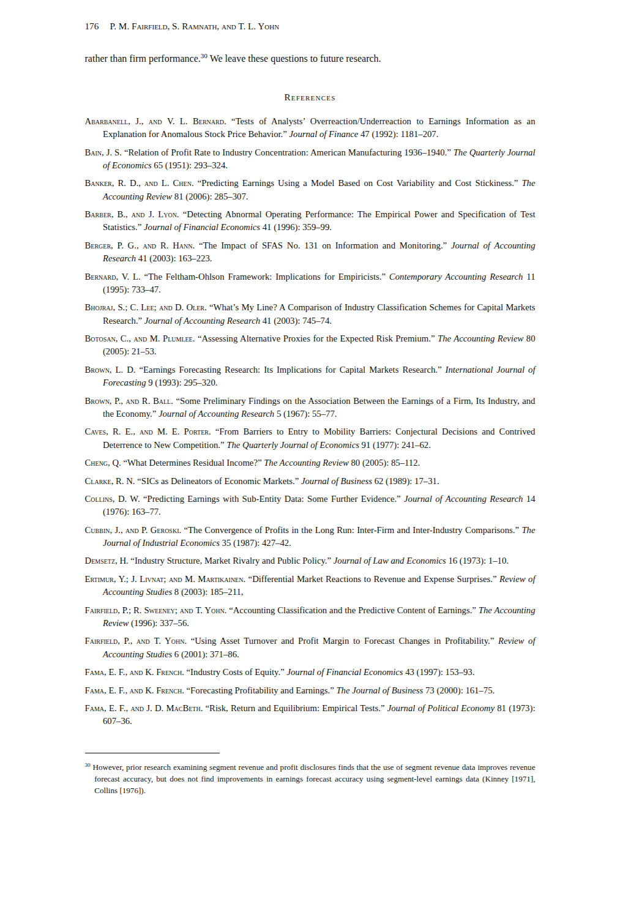176 P. M. Fairfield, S. Ramnath, and T. L. Yohn
rather than firm performance.30 We leave these questions to future research.
References
Abarbanell, J., and V. L. Bernard. “Tests of Analysts’ Overreaction/Underreaction to Earnings Information as an Explanation for Anomalous Stock Price Behavior.” Journal of Finance 47 (1992): 1181–207.
Bain, J. S. “Relation of Profit Rate to Industry Concentration: American Manufacturing 1936–1940.” The Quarterly Journal of Economics 65 (1951): 293–324.
Banker, R. D., and L. Chen. “Predicting Earnings Using a Model Based on Cost Variability and Cost Stickiness.” The Accounting Review 81 (2006): 285–307.
Barber, B., and J. Lyon. “Detecting Abnormal Operating Performance: The Empirical Power and Specification of Test Statistics.” Journal of Financial Economics 41 (1996): 359–99.
Berger, P. G., and R. Hann. “The Impact of SFAS No. 131 on Information and Monitoring.” Journal of Accounting Research 41 (2003): 163–223.
Bernard, V. L. “The Feltham-Ohlson Framework: Implications for Empiricists.” Contemporary Accounting Research 11 (1995): 733–47.
Bhojraj, S.; C. Lee; and D. Oler. “What’s My Line? A Comparison of Industry Classification Schemes for Capital Markets Research.” Journal of Accounting Research 41 (2003): 745–74.
Botosan, C., and M. Plumlee. “Assessing Alternative Proxies for the Expected Risk Premium.” The Accounting Review 80 (2005): 21–53.
Brown, L. D. “Earnings Forecasting Research: Its Implications for Capital Markets Research.” International Journal of Forecasting 9 (1993): 295–320.
Brown, P., and R. Ball. “Some Preliminary Findings on the Association Between the Earnings of a Firm, Its Industry, and the Economy.” Journal of Accounting Research 5 (1967): 55–77.
Caves, R. E., and M. E. Porter. “From Barriers to Entry to Mobility Barriers: Conjectural Decisions and Contrived Deterrence to New Competition.” The Quarterly Journal of Economics 91 (1977): 241–62.
Cheng, Q. “What Determines Residual Income?” The Accounting Review 80 (2005): 85–112.
Clarke, R. N. “SICs as Delineators of Economic Markets.” Journal of Business 62 (1989): 17–31.
Collins, D. W. “Predicting Earnings with Sub-Entity Data: Some Further Evidence.” Journal of Accounting Research 14 (1976): 163–77.
Cubbin, J., and P. Geroski. “The Convergence of Profits in the Long Run: Inter-Firm and Inter-Industry Comparisons.” The Journal of Industrial Economics 35 (1987): 427–42.
Demsetz, H. “Industry Structure, Market Rivalry and Public Policy.” Journal of Law and Economics 16 (1973): 1–10.
Ertimur, Y.; J. Livnat; and M. Martikainen. “Differential Market Reactions to Revenue and Expense Surprises.” Review of Accounting Studies 8 (2003): 185–211,
Fairfield, P.; R. Sweeney; and T. Yohn. “Accounting Classification and the Predictive Content of Earnings.” The Accounting Review (1996): 337–56.
Fairfield, P., and T. Yohn. “Using Asset Turnover and Profit Margin to Forecast Changes in Profitability.” Review of Accounting Studies 6 (2001): 371–86.
Fama, E. F., and K. French. “Industry Costs of Equity.” Journal of Financial Economics 43 (1997): 153–93.
Fama, E. F., and K. French. “Forecasting Profitability and Earnings.” The Journal of Business 73 (2000): 161–75.
Fama, E. F., and J. D. MacBeth. “Risk, Return and Equilibrium: Empirical Tests.” Journal of Political Economy 81 (1973): 607–36.
30 However, prior research examining segment revenue and profit disclosures finds that the use of segment revenue data improves revenue forecast accuracy, but does not find improvements in earnings forecast accuracy using segment-level earnings data (Kinney [1971], Collins [1976]).